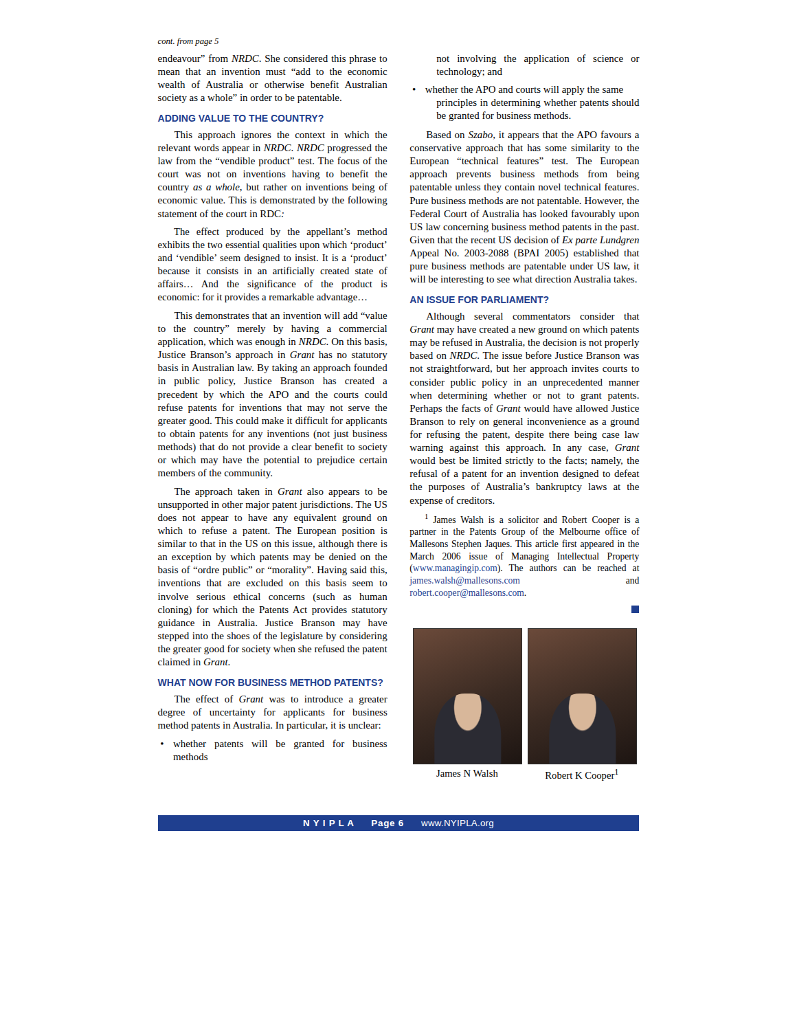cont. from page 5
endeavour” from NRDC. She considered this phrase to mean that an invention must “add to the economic wealth of Australia or otherwise benefit Australian society as a whole” in order to be patentable.
ADDING VALUE TO THE COUNTRY?
This approach ignores the context in which the relevant words appear in NRDC. NRDC progressed the law from the “vendible product” test. The focus of the court was not on inventions having to benefit the country as a whole, but rather on inventions being of economic value. This is demonstrated by the following statement of the court in RDC:
The effect produced by the appellant’s method exhibits the two essential qualities upon which ‘product’ and ‘vendible’ seem designed to insist. It is a ‘product’ because it consists in an artificially created state of affairs… And the significance of the product is economic: for it provides a remarkable advantage…
This demonstrates that an invention will add “value to the country” merely by having a commercial application, which was enough in NRDC. On this basis, Justice Branson’s approach in Grant has no statutory basis in Australian law. By taking an approach founded in public policy, Justice Branson has created a precedent by which the APO and the courts could refuse patents for inventions that may not serve the greater good. This could make it difficult for applicants to obtain patents for any inventions (not just business methods) that do not provide a clear benefit to society or which may have the potential to prejudice certain members of the community.
The approach taken in Grant also appears to be unsupported in other major patent jurisdictions. The US does not appear to have any equivalent ground on which to refuse a patent. The European position is similar to that in the US on this issue, although there is an exception by which patents may be denied on the basis of “ordre public” or “morality”. Having said this, inventions that are excluded on this basis seem to involve serious ethical concerns (such as human cloning) for which the Patents Act provides statutory guidance in Australia. Justice Branson may have stepped into the shoes of the legislature by considering the greater good for society when she refused the patent claimed in Grant.
WHAT NOW FOR BUSINESS METHOD PATENTS?
The effect of Grant was to introduce a greater degree of uncertainty for applicants for business method patents in Australia. In particular, it is unclear:
whether patents will be granted for business methods not involving the application of science or technology; and
whether the APO and courts will apply the same principles in determining whether patents should be granted for business methods.
Based on Szabo, it appears that the APO favours a conservative approach that has some similarity to the European “technical features” test. The European approach prevents business methods from being patentable unless they contain novel technical features. Pure business methods are not patentable. However, the Federal Court of Australia has looked favourably upon US law concerning business method patents in the past. Given that the recent US decision of Ex parte Lundgren Appeal No. 2003-2088 (BPAI 2005) established that pure business methods are patentable under US law, it will be interesting to see what direction Australia takes.
AN ISSUE FOR PARLIAMENT?
Although several commentators consider that Grant may have created a new ground on which patents may be refused in Australia, the decision is not properly based on NRDC. The issue before Justice Branson was not straightforward, but her approach invites courts to consider public policy in an unprecedented manner when determining whether or not to grant patents. Perhaps the facts of Grant would have allowed Justice Branson to rely on general inconvenience as a ground for refusing the patent, despite there being case law warning against this approach. In any case, Grant would best be limited strictly to the facts; namely, the refusal of a patent for an invention designed to defeat the purposes of Australia’s bankruptcy laws at the expense of creditors.
1 James Walsh is a solicitor and Robert Cooper is a partner in the Patents Group of the Melbourne office of Mallesons Stephen Jaques. This article first appeared in the March 2006 issue of Managing Intellectual Property (www.managingip.com). The authors can be reached at james.walsh@mallesons.com and robert.cooper@mallesons.com.
James N Walsh
Robert K Cooper1
N Y I P L A Page 6 www.NYIPLA.org